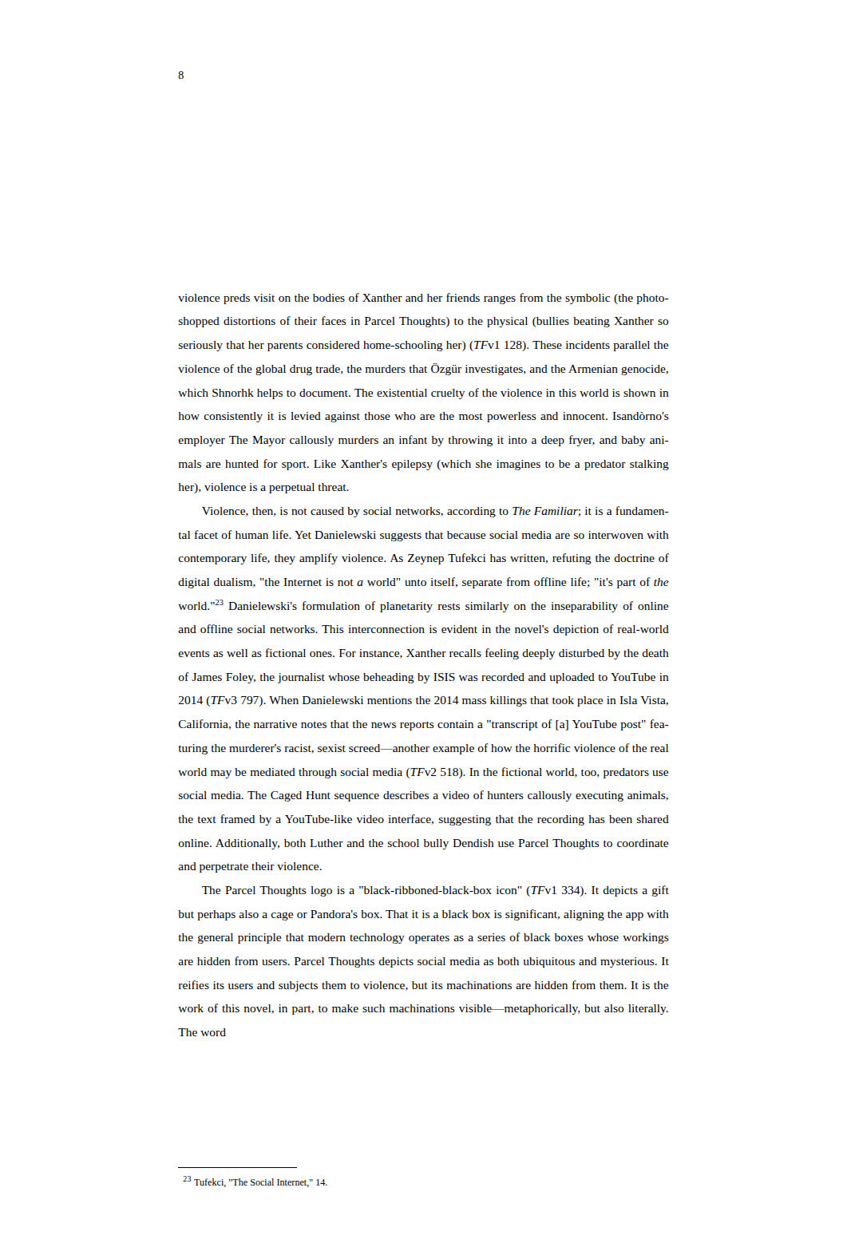8
violence preds visit on the bodies of Xanther and her friends ranges from the symbolic (the photoshopped distortions of their faces in Parcel Thoughts) to the physical (bullies beating Xanther so seriously that her parents considered home-schooling her) (TFv1 128). These incidents parallel the violence of the global drug trade, the murders that Özgür investigates, and the Armenian genocide, which Shnorhk helps to document. The existential cruelty of the violence in this world is shown in how consistently it is levied against those who are the most powerless and innocent. Isandòrno's employer The Mayor callously murders an infant by throwing it into a deep fryer, and baby animals are hunted for sport. Like Xanther's epilepsy (which she imagines to be a predator stalking her), violence is a perpetual threat.
Violence, then, is not caused by social networks, according to The Familiar; it is a fundamental facet of human life. Yet Danielewski suggests that because social media are so interwoven with contemporary life, they amplify violence. As Zeynep Tufekci has written, refuting the doctrine of digital dualism, "the Internet is not a world" unto itself, separate from offline life; "it's part of the world."23 Danielewski's formulation of planetarity rests similarly on the inseparability of online and offline social networks. This interconnection is evident in the novel's depiction of real-world events as well as fictional ones. For instance, Xanther recalls feeling deeply disturbed by the death of James Foley, the journalist whose beheading by ISIS was recorded and uploaded to YouTube in 2014 (TFv3 797). When Danielewski mentions the 2014 mass killings that took place in Isla Vista, California, the narrative notes that the news reports contain a "transcript of [a] YouTube post" featuring the murderer's racist, sexist screed—another example of how the horrific violence of the real world may be mediated through social media (TFv2 518). In the fictional world, too, predators use social media. The Caged Hunt sequence describes a video of hunters callously executing animals, the text framed by a YouTube-like video interface, suggesting that the recording has been shared online. Additionally, both Luther and the school bully Dendish use Parcel Thoughts to coordinate and perpetrate their violence.
The Parcel Thoughts logo is a "black-ribboned-black-box icon" (TFv1 334). It depicts a gift but perhaps also a cage or Pandora's box. That it is a black box is significant, aligning the app with the general principle that modern technology operates as a series of black boxes whose workings are hidden from users. Parcel Thoughts depicts social media as both ubiquitous and mysterious. It reifies its users and subjects them to violence, but its machinations are hidden from them. It is the work of this novel, in part, to make such machinations visible—metaphorically, but also literally. The word
23Tufekci, "The Social Internet," 14.